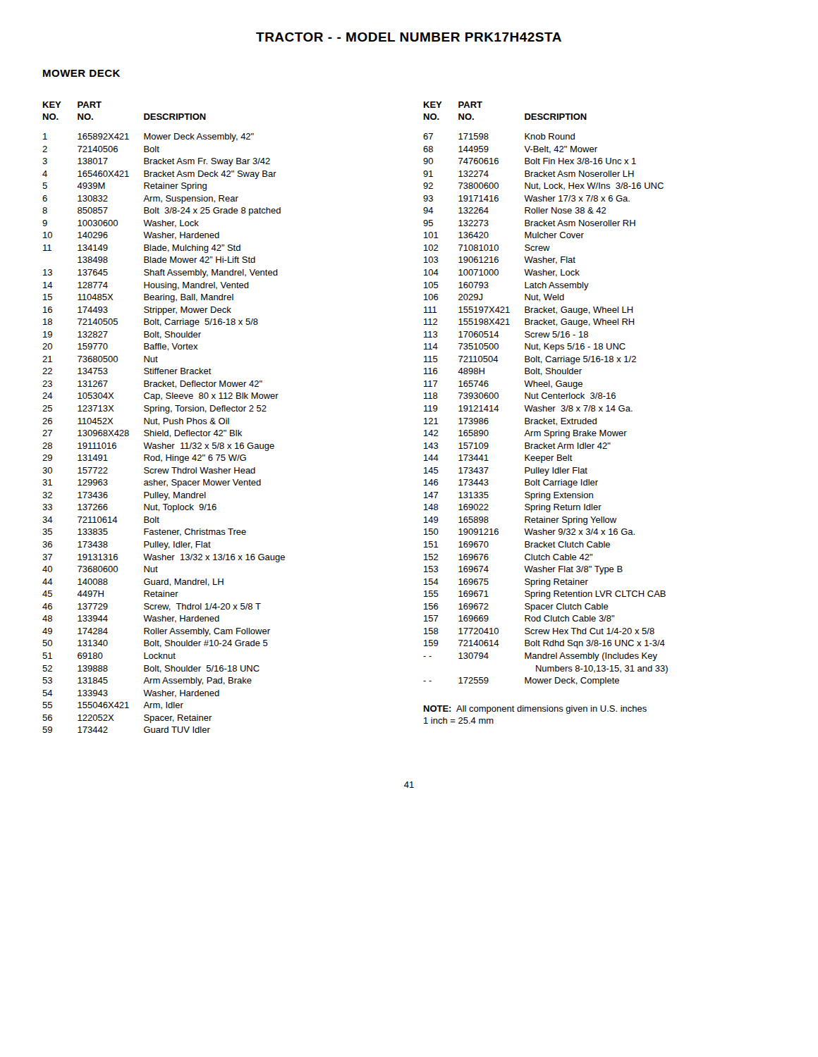TRACTOR - - MODEL NUMBER PRK17H42STA
MOWER DECK
| KEY NO. | PART NO. | DESCRIPTION |
| --- | --- | --- |
| 1 | 165892X421 | Mower Deck Assembly, 42" |
| 2 | 72140506 | Bolt |
| 3 | 138017 | Bracket Asm Fr. Sway Bar 3/42 |
| 4 | 165460X421 | Bracket Asm Deck 42" Sway Bar |
| 5 | 4939M | Retainer Spring |
| 6 | 130832 | Arm, Suspension, Rear |
| 8 | 850857 | Bolt 3/8-24 x 25 Grade 8 patched |
| 9 | 10030600 | Washer, Lock |
| 10 | 140296 | Washer, Hardened |
| 11 | 134149 | Blade, Mulching 42” Std |
| | 138498 | Blade Mower 42” Hi-Lift Std |
| 13 | 137645 | Shaft Assembly, Mandrel, Vented |
| 14 | 128774 | Housing, Mandrel, Vented |
| 15 | 110485X | Bearing, Ball, Mandrel |
| 16 | 174493 | Stripper, Mower Deck |
| 18 | 72140505 | Bolt, Carriage 5/16-18 x 5/8 |
| 19 | 132827 | Bolt, Shoulder |
| 20 | 159770 | Baffle, Vortex |
| 21 | 73680500 | Nut |
| 22 | 134753 | Stiffener Bracket |
| 23 | 131267 | Bracket, Deflector Mower 42" |
| 24 | 105304X | Cap, Sleeve 80 x 112 Blk Mower |
| 25 | 123713X | Spring, Torsion, Deflector 2 52 |
| 26 | 110452X | Nut, Push Phos & Oil |
| 27 | 130968X428 | Shield, Deflector 42" Blk |
| 28 | 19111016 | Washer 11/32 x 5/8 x 16 Gauge |
| 29 | 131491 | Rod, Hinge 42" 6 75 W/G |
| 30 | 157722 | Screw Thdrol Washer Head |
| 31 | 129963 | asher, Spacer Mower Vented |
| 32 | 173436 | Pulley, Mandrel |
| 33 | 137266 | Nut, Toplock 9/16 |
| 34 | 72110614 | Bolt |
| 35 | 133835 | Fastener, Christmas Tree |
| 36 | 173438 | Pulley, Idler, Flat |
| 37 | 19131316 | Washer 13/32 x 13/16 x 16 Gauge |
| 40 | 73680600 | Nut |
| 44 | 140088 | Guard, Mandrel, LH |
| 45 | 4497H | Retainer |
| 46 | 137729 | Screw, Thdrol 1/4-20 x 5/8 T |
| 48 | 133944 | Washer, Hardened |
| 49 | 174284 | Roller Assembly, Cam Follower |
| 50 | 131340 | Bolt, Shoulder #10-24 Grade 5 |
| 51 | 69180 | Locknut |
| 52 | 139888 | Bolt, Shoulder 5/16-18 UNC |
| 53 | 131845 | Arm Assembly, Pad, Brake |
| 54 | 133943 | Washer, Hardened |
| 55 | 155046X421 | Arm, Idler |
| 56 | 122052X | Spacer, Retainer |
| 59 | 173442 | Guard TUV Idler |
| KEY NO. | PART NO. | DESCRIPTION |
| --- | --- | --- |
| 67 | 171598 | Knob Round |
| 68 | 144959 | V-Belt, 42" Mower |
| 90 | 74760616 | Bolt Fin Hex 3/8-16 Unc x 1 |
| 91 | 132274 | Bracket Asm Noseroller LH |
| 92 | 73800600 | Nut, Lock, Hex W/Ins 3/8-16 UNC |
| 93 | 19171416 | Washer 17/3 x 7/8 x 6 Ga. |
| 94 | 132264 | Roller Nose 38 & 42 |
| 95 | 132273 | Bracket Asm Noseroller RH |
| 101 | 136420 | Mulcher Cover |
| 102 | 71081010 | Screw |
| 103 | 19061216 | Washer, Flat |
| 104 | 10071000 | Washer, Lock |
| 105 | 160793 | Latch Assembly |
| 106 | 2029J | Nut, Weld |
| 111 | 155197X421 | Bracket, Gauge, Wheel LH |
| 112 | 155198X421 | Bracket, Gauge, Wheel RH |
| 113 | 17060514 | Screw 5/16 - 18 |
| 114 | 73510500 | Nut, Keps 5/16 - 18 UNC |
| 115 | 72110504 | Bolt, Carriage 5/16-18 x 1/2 |
| 116 | 4898H | Bolt, Shoulder |
| 117 | 165746 | Wheel, Gauge |
| 118 | 73930600 | Nut Centerlock 3/8-16 |
| 119 | 19121414 | Washer 3/8 x 7/8 x 14 Ga. |
| 121 | 173986 | Bracket, Extruded |
| 142 | 165890 | Arm Spring Brake Mower |
| 143 | 157109 | Bracket Arm Idler 42" |
| 144 | 173441 | Keeper Belt |
| 145 | 173437 | Pulley Idler Flat |
| 146 | 173443 | Bolt Carriage Idler |
| 147 | 131335 | Spring Extension |
| 148 | 169022 | Spring Return Idler |
| 149 | 165898 | Retainer Spring Yellow |
| 150 | 19091216 | Washer 9/32 x 3/4 x 16 Ga. |
| 151 | 169670 | Bracket Clutch Cable |
| 152 | 169676 | Clutch Cable 42" |
| 153 | 169674 | Washer Flat 3/8" Type B |
| 154 | 169675 | Spring Retainer |
| 155 | 169671 | Spring Retention LVR CLTCH CAB |
| 156 | 169672 | Spacer Clutch Cable |
| 157 | 169669 | Rod Clutch Cable 3/8" |
| 158 | 17720410 | Screw Hex Thd Cut 1/4-20 x 5/8 |
| 159 | 72140614 | Bolt Rdhd Sqn 3/8-16 UNC x 1-3/4 |
| - - | 130794 | Mandrel Assembly (Includes Key Numbers 8-10,13-15, 31 and 33) |
| - - | 172559 | Mower Deck, Complete |
NOTE: All component dimensions given in U.S. inches
1 inch = 25.4 mm
41